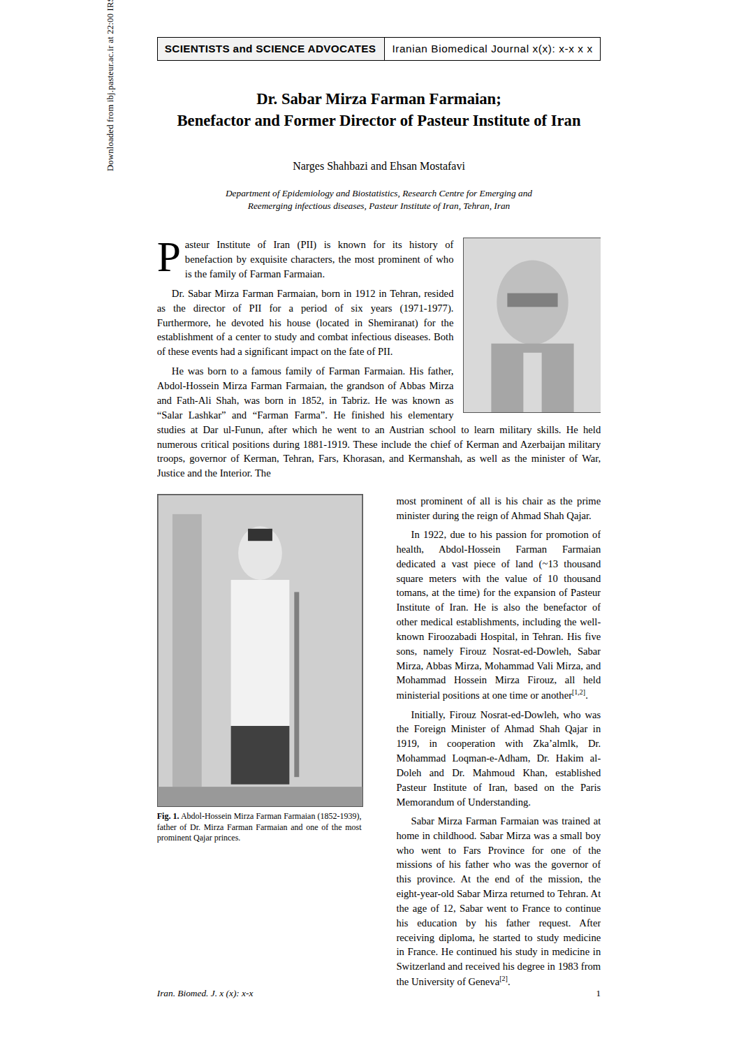Downloaded from ibj.pasteur.ac.ir at 22:00 IRST on Saturday October 7th 2017
SCIENTISTS and SCIENCE ADVOCATES
Iranian Biomedical Journal x(x): x-x x x
Dr. Sabar Mirza Farman Farmaian;
Benefactor and Former Director of Pasteur Institute of Iran
Narges Shahbazi and Ehsan Mostafavi
Department of Epidemiology and Biostatistics, Research Centre for Emerging and
Reemerging infectious diseases, Pasteur Institute of Iran, Tehran, Iran
Pasteur Institute of Iran (PII) is known for its history of benefaction by exquisite characters, the most prominent of who is the family of Farman Farmaian.
Dr. Sabar Mirza Farman Farmaian, born in 1912 in Tehran, resided as the director of PII for a period of six years (1971-1977). Furthermore, he devoted his house (located in Shemiranat) for the establishment of a center to study and combat infectious diseases. Both of these events had a significant impact on the fate of PII.
He was born to a famous family of Farman Farmaian. His father, Abdol-Hossein Mirza Farman Farmaian, the grandson of Abbas Mirza and Fath-Ali Shah, was born in 1852, in Tabriz. He was known as “Salar Lashkar” and “Farman Farma”. He finished his elementary studies at Dar ul-Funun, after which he went to an Austrian school to learn military skills. He held numerous critical positions during 1881-1919. These include the chief of Kerman and Azerbaijan military troops, governor of Kerman, Tehran, Fars, Khorasan, and Kermanshah, as well as the minister of War, Justice and the Interior. The
Fig. 1. Abdol-Hossein Mirza Farman Farmaian (1852-1939), father of Dr. Mirza Farman Farmaian and one of the most prominent Qajar princes.
most prominent of all is his chair as the prime minister during the reign of Ahmad Shah Qajar.
In 1922, due to his passion for promotion of health, Abdol-Hossein Farman Farmaian dedicated a vast piece of land (~13 thousand square meters with the value of 10 thousand tomans, at the time) for the expansion of Pasteur Institute of Iran. He is also the benefactor of other medical establishments, including the well-known Firoozabadi Hospital, in Tehran. His five sons, namely Firouz Nosrat-ed-Dowleh, Sabar Mirza, Abbas Mirza, Mohammad Vali Mirza, and Mohammad Hossein Mirza Firouz, all held ministerial positions at one time or another[1,2].
Initially, Firouz Nosrat-ed-Dowleh, who was the Foreign Minister of Ahmad Shah Qajar in 1919, in cooperation with Zka’almlk, Dr. Mohammad Loqman-e-Adham, Dr. Hakim al-Doleh and Dr. Mahmoud Khan, established Pasteur Institute of Iran, based on the Paris Memorandum of Understanding.
Sabar Mirza Farman Farmaian was trained at home in childhood. Sabar Mirza was a small boy who went to Fars Province for one of the missions of his father who was the governor of this province. At the end of the mission, the eight-year-old Sabar Mirza returned to Tehran. At the age of 12, Sabar went to France to continue his education by his father request. After receiving diploma, he started to study medicine in France. He continued his study in medicine in Switzerland and received his degree in 1983 from the University of Geneva[2].
Iran. Biomed. J. x (x): x-x
1